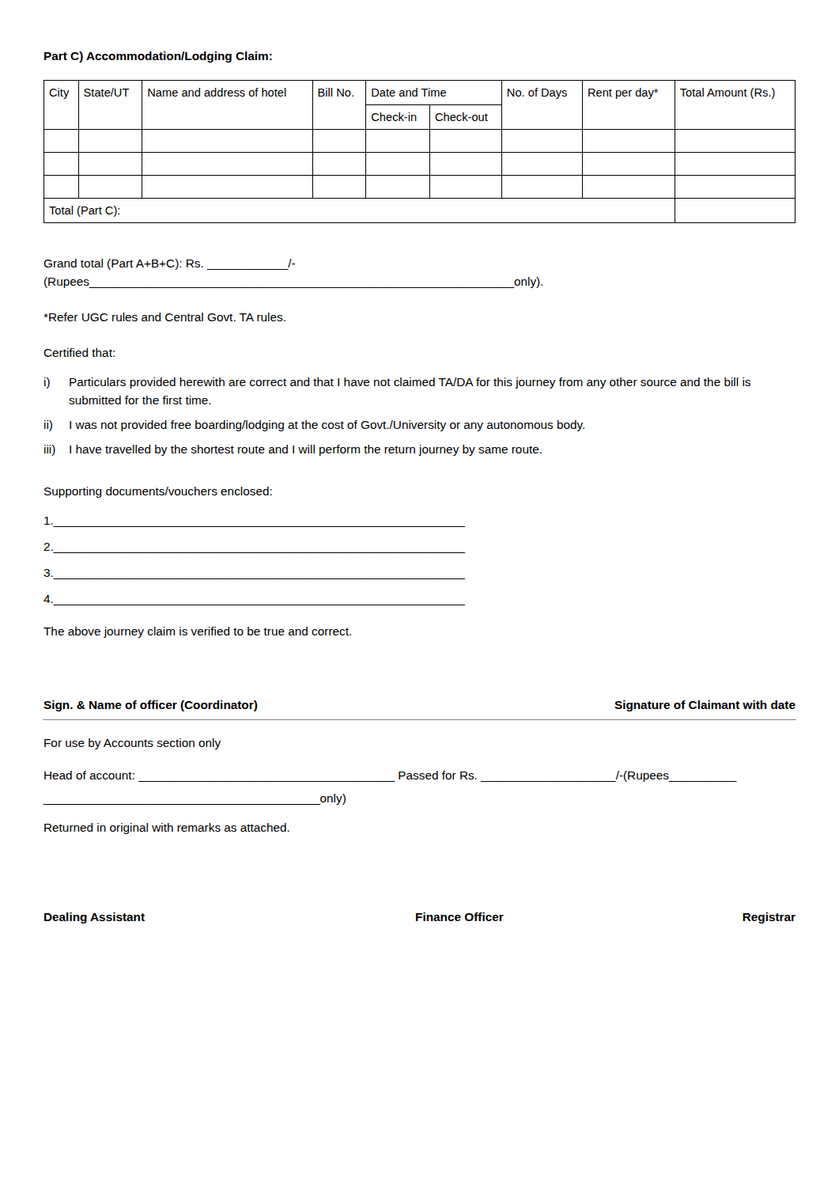Part C) Accommodation/Lodging Claim:
| City | State/UT | Name and address of hotel | Bill No. | Date and Time | No. of Days | Rent per day* | Total Amount (Rs.) |
| --- | --- | --- | --- | --- | --- | --- | --- |
| Check-in | Check-out |
| Total (Part C): | |
Grand total (Part A+B+C): Rs. ____________/-(Rupees_______________________________________________________________only).
*Refer UGC rules and Central Govt. TA rules.
Certified that:
i) Particulars provided herewith are correct and that I have not claimed TA/DA for this journey from any other source and the bill is submitted for the first time.
ii) I was not provided free boarding/lodging at the cost of Govt./University or any autonomous body.
iii) I have travelled by the shortest route and I will perform the return journey by same route.
Supporting documents/vouchers enclosed:
1._____________________________________________________________
2._____________________________________________________________
3._____________________________________________________________
4._____________________________________________________________
The above journey claim is verified to be true and correct.
Sign. & Name of officer (Coordinator) Signature of Claimant with date
For use by Accounts section only
Head of account: ______________________________________ Passed for Rs. ____________________/-(Rupees__________
_________________________________________only)
Returned in original with remarks as attached.
Dealing Assistant Finance Officer Registrar